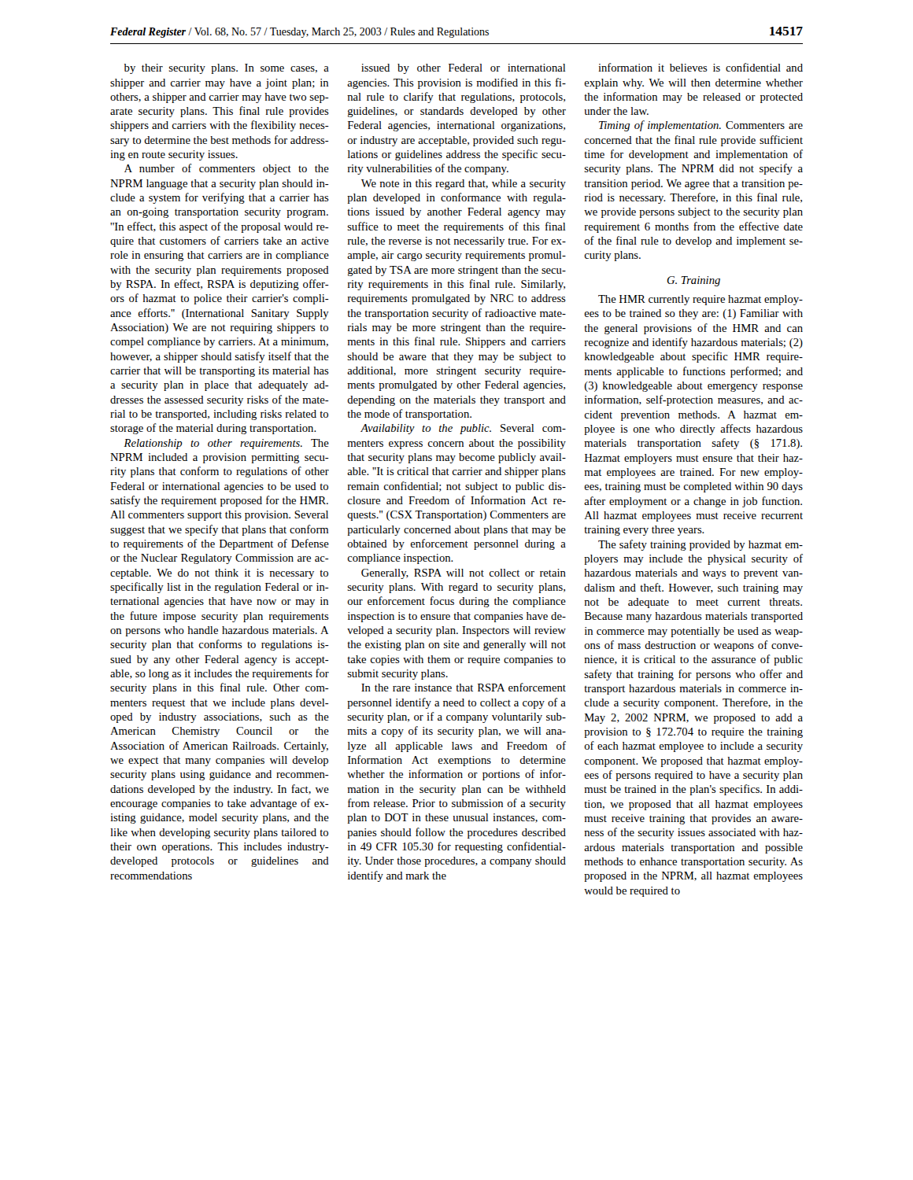Federal Register / Vol. 68, No. 57 / Tuesday, March 25, 2003 / Rules and Regulations
14517
by their security plans. In some cases, a shipper and carrier may have a joint plan; in others, a shipper and carrier may have two separate security plans. This final rule provides shippers and carriers with the flexibility necessary to determine the best methods for addressing en route security issues.
A number of commenters object to the NPRM language that a security plan should include a system for verifying that a carrier has an on-going transportation security program. ''In effect, this aspect of the proposal would require that customers of carriers take an active role in ensuring that carriers are in compliance with the security plan requirements proposed by RSPA. In effect, RSPA is deputizing offerors of hazmat to police their carrier's compliance efforts.'' (International Sanitary Supply Association) We are not requiring shippers to compel compliance by carriers. At a minimum, however, a shipper should satisfy itself that the carrier that will be transporting its material has a security plan in place that adequately addresses the assessed security risks of the material to be transported, including risks related to storage of the material during transportation.
Relationship to other requirements. The NPRM included a provision permitting security plans that conform to regulations of other Federal or international agencies to be used to satisfy the requirement proposed for the HMR. All commenters support this provision. Several suggest that we specify that plans that conform to requirements of the Department of Defense or the Nuclear Regulatory Commission are acceptable. We do not think it is necessary to specifically list in the regulation Federal or international agencies that have now or may in the future impose security plan requirements on persons who handle hazardous materials. A security plan that conforms to regulations issued by any other Federal agency is acceptable, so long as it includes the requirements for security plans in this final rule. Other commenters request that we include plans developed by industry associations, such as the American Chemistry Council or the Association of American Railroads. Certainly, we expect that many companies will develop security plans using guidance and recommendations developed by the industry. In fact, we encourage companies to take advantage of existing guidance, model security plans, and the like when developing security plans tailored to their own operations. This includes industry-developed protocols or guidelines and recommendations
issued by other Federal or international agencies. This provision is modified in this final rule to clarify that regulations, protocols, guidelines, or standards developed by other Federal agencies, international organizations, or industry are acceptable, provided such regulations or guidelines address the specific security vulnerabilities of the company.
We note in this regard that, while a security plan developed in conformance with regulations issued by another Federal agency may suffice to meet the requirements of this final rule, the reverse is not necessarily true. For example, air cargo security requirements promulgated by TSA are more stringent than the security requirements in this final rule. Similarly, requirements promulgated by NRC to address the transportation security of radioactive materials may be more stringent than the requirements in this final rule. Shippers and carriers should be aware that they may be subject to additional, more stringent security requirements promulgated by other Federal agencies, depending on the materials they transport and the mode of transportation.
Availability to the public. Several commenters express concern about the possibility that security plans may become publicly available. ''It is critical that carrier and shipper plans remain confidential; not subject to public disclosure and Freedom of Information Act requests.'' (CSX Transportation) Commenters are particularly concerned about plans that may be obtained by enforcement personnel during a compliance inspection.
Generally, RSPA will not collect or retain security plans. With regard to security plans, our enforcement focus during the compliance inspection is to ensure that companies have developed a security plan. Inspectors will review the existing plan on site and generally will not take copies with them or require companies to submit security plans.
In the rare instance that RSPA enforcement personnel identify a need to collect a copy of a security plan, or if a company voluntarily submits a copy of its security plan, we will analyze all applicable laws and Freedom of Information Act exemptions to determine whether the information or portions of information in the security plan can be withheld from release. Prior to submission of a security plan to DOT in these unusual instances, companies should follow the procedures described in 49 CFR 105.30 for requesting confidentiality. Under those procedures, a company should identify and mark the
information it believes is confidential and explain why. We will then determine whether the information may be released or protected under the law.
Timing of implementation. Commenters are concerned that the final rule provide sufficient time for development and implementation of security plans. The NPRM did not specify a transition period. We agree that a transition period is necessary. Therefore, in this final rule, we provide persons subject to the security plan requirement 6 months from the effective date of the final rule to develop and implement security plans.
G. Training
The HMR currently require hazmat employees to be trained so they are: (1) Familiar with the general provisions of the HMR and can recognize and identify hazardous materials; (2) knowledgeable about specific HMR requirements applicable to functions performed; and (3) knowledgeable about emergency response information, self-protection measures, and accident prevention methods. A hazmat employee is one who directly affects hazardous materials transportation safety (§ 171.8). Hazmat employers must ensure that their hazmat employees are trained. For new employees, training must be completed within 90 days after employment or a change in job function. All hazmat employees must receive recurrent training every three years.
The safety training provided by hazmat employers may include the physical security of hazardous materials and ways to prevent vandalism and theft. However, such training may not be adequate to meet current threats. Because many hazardous materials transported in commerce may potentially be used as weapons of mass destruction or weapons of convenience, it is critical to the assurance of public safety that training for persons who offer and transport hazardous materials in commerce include a security component. Therefore, in the May 2, 2002 NPRM, we proposed to add a provision to § 172.704 to require the training of each hazmat employee to include a security component. We proposed that hazmat employees of persons required to have a security plan must be trained in the plan's specifics. In addition, we proposed that all hazmat employees must receive training that provides an awareness of the security issues associated with hazardous materials transportation and possible methods to enhance transportation security. As proposed in the NPRM, all hazmat employees would be required to